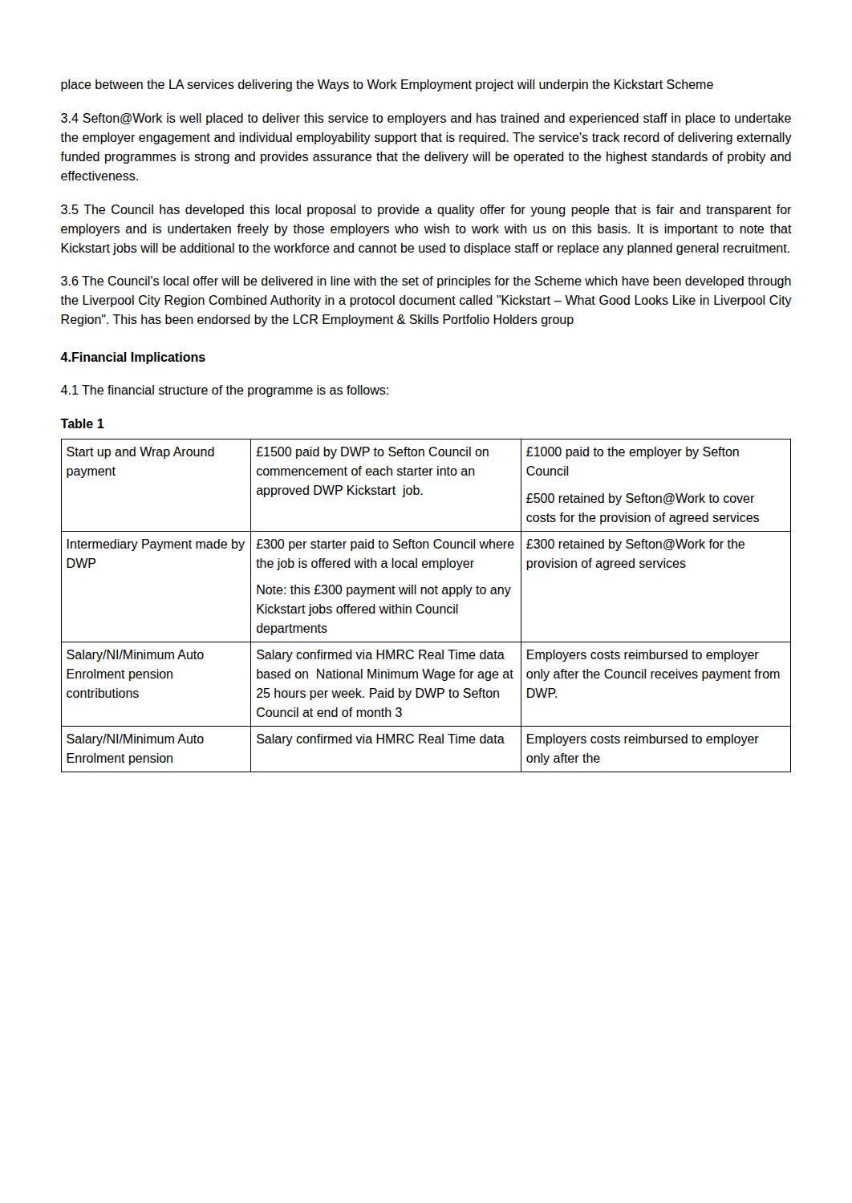place between the LA services delivering the Ways to Work Employment project will underpin the Kickstart Scheme
3.4 Sefton@Work is well placed to deliver this service to employers and has trained and experienced staff in place to undertake the employer engagement and individual employability support that is required. The service's track record of delivering externally funded programmes is strong and provides assurance that the delivery will be operated to the highest standards of probity and effectiveness.
3.5 The Council has developed this local proposal to provide a quality offer for young people that is fair and transparent for employers and is undertaken freely by those employers who wish to work with us on this basis. It is important to note that Kickstart jobs will be additional to the workforce and cannot be used to displace staff or replace any planned general recruitment.
3.6 The Council's local offer will be delivered in line with the set of principles for the Scheme which have been developed through the Liverpool City Region Combined Authority in a protocol document called "Kickstart – What Good Looks Like in Liverpool City Region". This has been endorsed by the LCR Employment & Skills Portfolio Holders group
4.Financial Implications
4.1 The financial structure of the programme is as follows:
Table 1
| Start up and Wrap Around payment | £1500 paid by DWP to Sefton Council on commencement of each starter into an approved DWP Kickstart job. | £1000 paid to the employer by Sefton Council £500 retained by Sefton@Work to cover costs for the provision of agreed services |
| Intermediary Payment made by DWP | £300 per starter paid to Sefton Council where the job is offered with a local employer Note: this £300 payment will not apply to any Kickstart jobs offered within Council departments | £300 retained by Sefton@Work for the provision of agreed services |
| Salary/NI/Minimum Auto Enrolment pension contributions | Salary confirmed via HMRC Real Time data based on National Minimum Wage for age at 25 hours per week. Paid by DWP to Sefton Council at end of month 3 | Employers costs reimbursed to employer only after the Council receives payment from DWP. |
| Salary/NI/Minimum Auto Enrolment pension | Salary confirmed via HMRC Real Time data | Employers costs reimbursed to employer only after the |